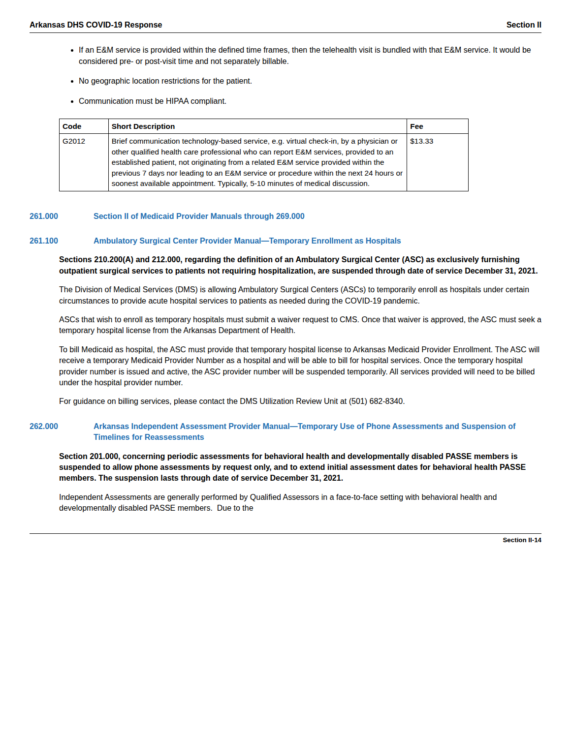Arkansas DHS COVID-19 Response Section II
If an E&M service is provided within the defined time frames, then the telehealth visit is bundled with that E&M service. It would be considered pre- or post-visit time and not separately billable.
No geographic location restrictions for the patient.
Communication must be HIPAA compliant.
| Code | Short Description | Fee |
| --- | --- | --- |
| G2012 | Brief communication technology-based service, e.g. virtual check-in, by a physician or other qualified health care professional who can report E&M services, provided to an established patient, not originating from a related E&M service provided within the previous 7 days nor leading to an E&M service or procedure within the next 24 hours or soonest available appointment. Typically, 5-10 minutes of medical discussion. | $13.33 |
261.000 Section II of Medicaid Provider Manuals through 269.000
261.100 Ambulatory Surgical Center Provider Manual—Temporary Enrollment as Hospitals
Sections 210.200(A) and 212.000, regarding the definition of an Ambulatory Surgical Center (ASC) as exclusively furnishing outpatient surgical services to patients not requiring hospitalization, are suspended through date of service December 31, 2021.
The Division of Medical Services (DMS) is allowing Ambulatory Surgical Centers (ASCs) to temporarily enroll as hospitals under certain circumstances to provide acute hospital services to patients as needed during the COVID-19 pandemic.
ASCs that wish to enroll as temporary hospitals must submit a waiver request to CMS. Once that waiver is approved, the ASC must seek a temporary hospital license from the Arkansas Department of Health.
To bill Medicaid as hospital, the ASC must provide that temporary hospital license to Arkansas Medicaid Provider Enrollment. The ASC will receive a temporary Medicaid Provider Number as a hospital and will be able to bill for hospital services. Once the temporary hospital provider number is issued and active, the ASC provider number will be suspended temporarily. All services provided will need to be billed under the hospital provider number.
For guidance on billing services, please contact the DMS Utilization Review Unit at (501) 682-8340.
262.000 Arkansas Independent Assessment Provider Manual—Temporary Use of Phone Assessments and Suspension of Timelines for Reassessments
Section 201.000, concerning periodic assessments for behavioral health and developmentally disabled PASSE members is suspended to allow phone assessments by request only, and to extend initial assessment dates for behavioral health PASSE members. The suspension lasts through date of service December 31, 2021.
Independent Assessments are generally performed by Qualified Assessors in a face-to-face setting with behavioral health and developmentally disabled PASSE members. Due to the
Section II-14